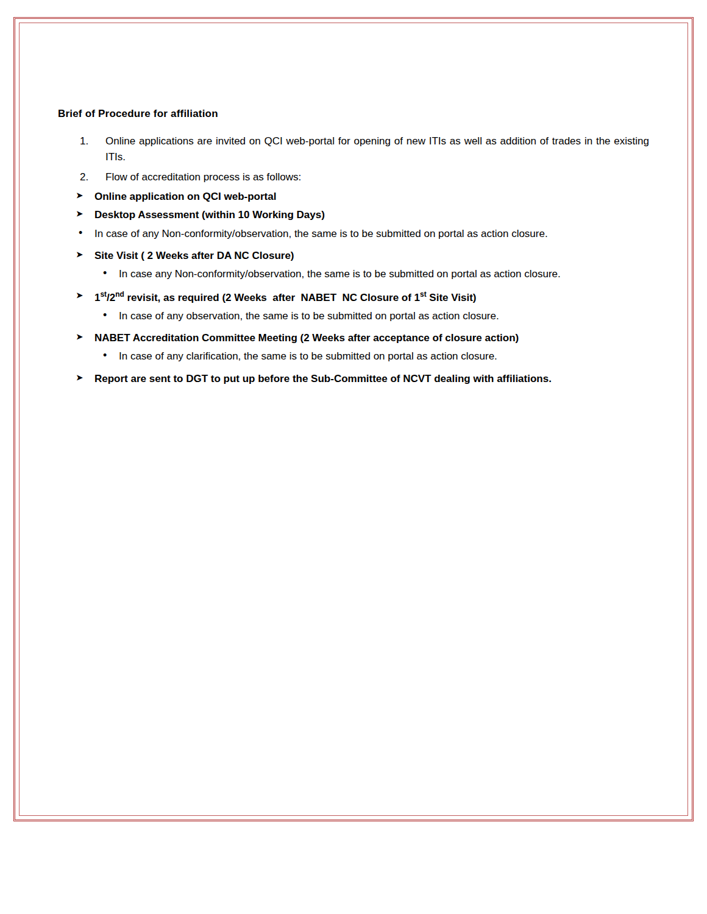Brief of Procedure for affiliation
1. Online applications are invited on QCI web-portal for opening of new ITIs as well as addition of trades in the existing ITIs.
2. Flow of accreditation process is as follows:
Online application on QCI web-portal
Desktop Assessment (within 10 Working Days)
In case of any Non-conformity/observation, the same is to be submitted on portal as action closure.
Site Visit ( 2 Weeks after DA NC Closure)
In case any Non-conformity/observation, the same is to be submitted on portal as action closure.
1st/2nd revisit, as required (2 Weeks after NABET NC Closure of 1st Site Visit)
In case of any observation, the same is to be submitted on portal as action closure.
NABET Accreditation Committee Meeting (2 Weeks after acceptance of closure action)
In case of any clarification, the same is to be submitted on portal as action closure.
Report are sent to DGT to put up before the Sub-Committee of NCVT dealing with affiliations.